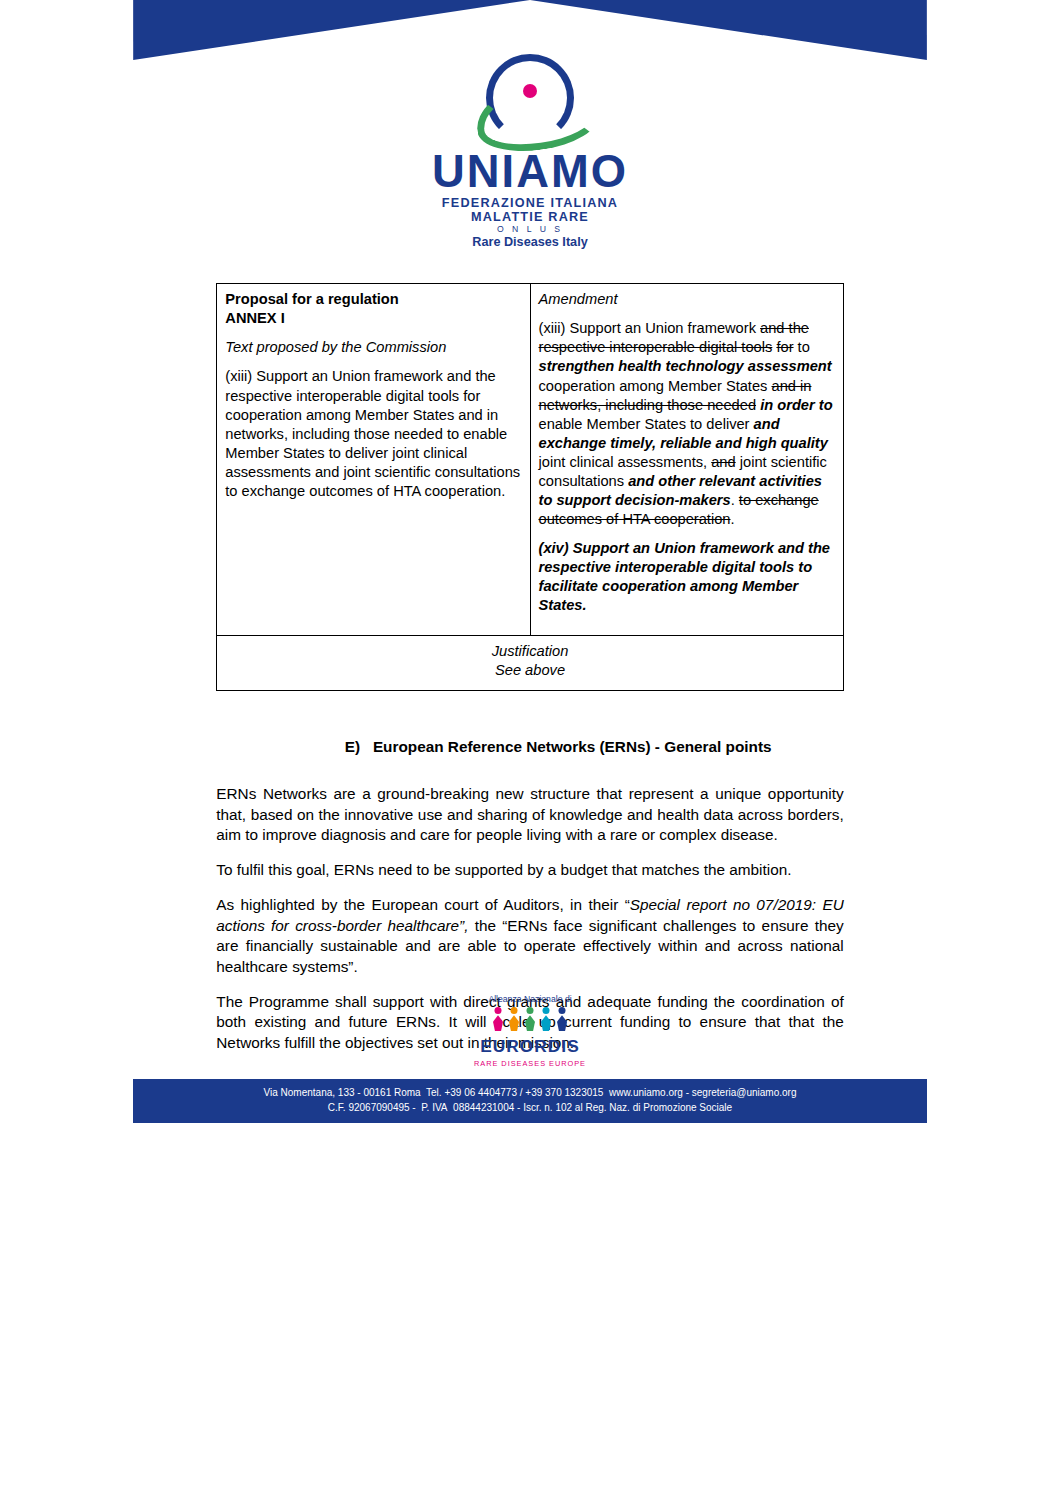UNIAMO
FEDERAZIONE ITALIANA
MALATTIE RARE
O N L U S
Rare Diseases Italy
| Proposal for a regulation ANNEX I Text proposed by the Commission (xiii) Support an Union framework and the respective interoperable digital tools for cooperation among Member States and in networks, including those needed to enable Member States to deliver joint clinical assessments and joint scientific consultations to exchange outcomes of HTA cooperation. | Amendment (xiii) Support an Union framework and the respective interoperable digital tools for to strengthen health technology assessment cooperation among Member States and in networks, including those needed in order to enable Member States to deliver and exchange timely, reliable and high quality joint clinical assessments, and joint scientific consultations and other relevant activities to support decision-makers . to exchange outcomes of HTA cooperation . (xiv) Support an Union framework and the respective interoperable digital tools to facilitate cooperation among Member States. |
| Justification See above |
E) European Reference Networks (ERNs) - General points
ERNs Networks are a ground-breaking new structure that represent a unique opportunity that, based on the innovative use and sharing of knowledge and health data across borders, aim to improve diagnosis and care for people living with a rare or complex disease.
To fulfil this goal, ERNs need to be supported by a budget that matches the ambition.
As highlighted by the European court of Auditors, in their “Special report no 07/2019: EU actions for cross-border healthcare”, the “ERNs face significant challenges to ensure they are financially sustainable and are able to operate effectively within and across national healthcare systems”.
The Programme shall support with direct grants and adequate funding the coordination of both existing and future ERNs. It will scale up current funding to ensure that that the Networks fulfill the objectives set out in their mission.
Alleanza Nazionale di
EURORDIS
RARE DISEASES EUROPE
Via Nomentana, 133 - 00161 Roma Tel. +39 06 4404773 / +39 370 1323015 www.uniamo.org - segreteria@uniamo.org
C.F. 92067090495 - P. IVA 08844231004 - Iscr. n. 102 al Reg. Naz. di Promozione Sociale